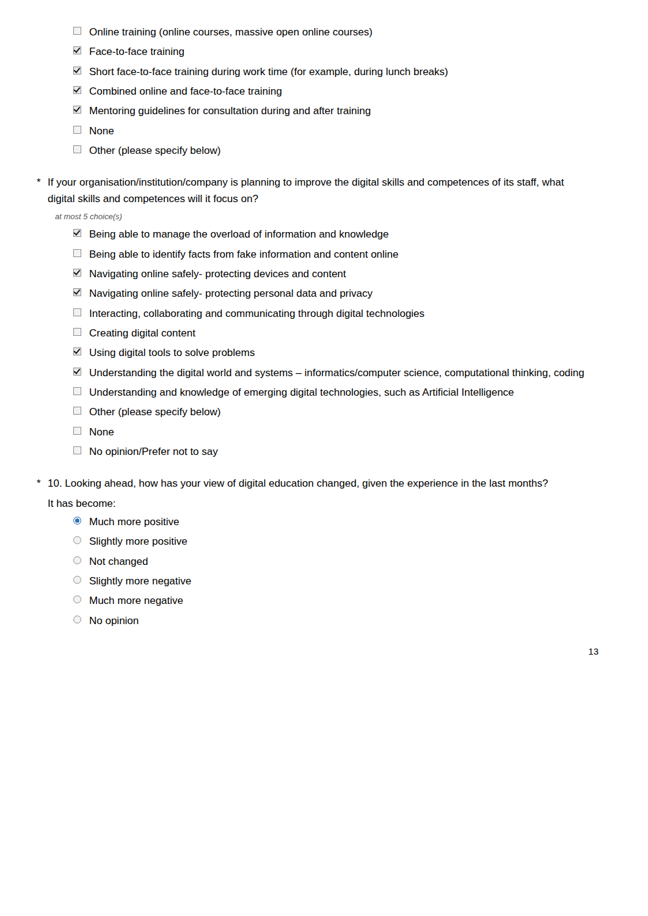Online training (online courses, massive open online courses)
Face-to-face training
Short face-to-face training during work time (for example, during lunch breaks)
Combined online and face-to-face training
Mentoring guidelines for consultation during and after training
None
Other (please specify below)
*If your organisation/institution/company is planning to improve the digital skills and competences of its staff, what digital skills and competences will it focus on?
at most 5 choice(s)
Being able to manage the overload of information and knowledge
Being able to identify facts from fake information and content online
Navigating online safely- protecting devices and content
Navigating online safely- protecting personal data and privacy
Interacting, collaborating and communicating through digital technologies
Creating digital content
Using digital tools to solve problems
Understanding the digital world and systems – informatics/computer science, computational thinking, coding
Understanding and knowledge of emerging digital technologies, such as Artificial Intelligence
Other (please specify below)
None
No opinion/Prefer not to say
*10. Looking ahead, how has your view of digital education changed, given the experience in the last months?
It has become:
Much more positive
Slightly more positive
Not changed
Slightly more negative
Much more negative
No opinion
13